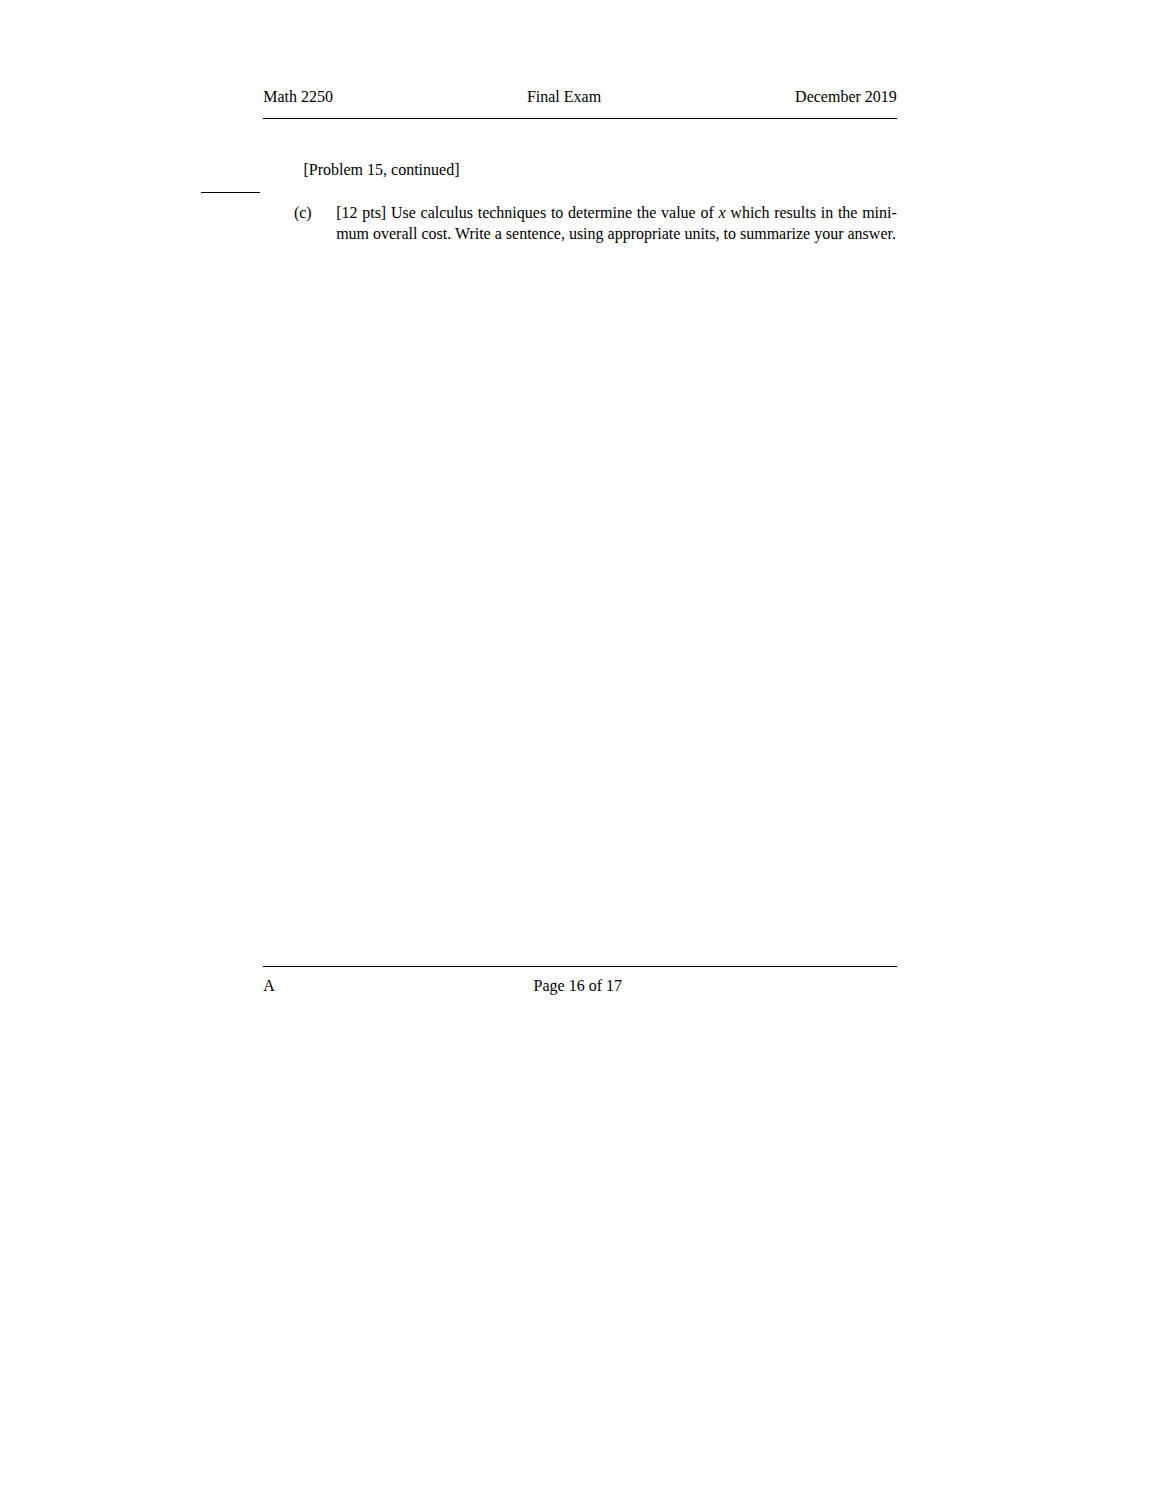Math 2250
Final Exam
December 2019
[Problem 15, continued]
(c)
[12 pts] Use calculus techniques to determine the value of x which results in the minimum overall cost. Write a sentence, using appropriate units, to summarize your answer.
A
Page 16 of 17